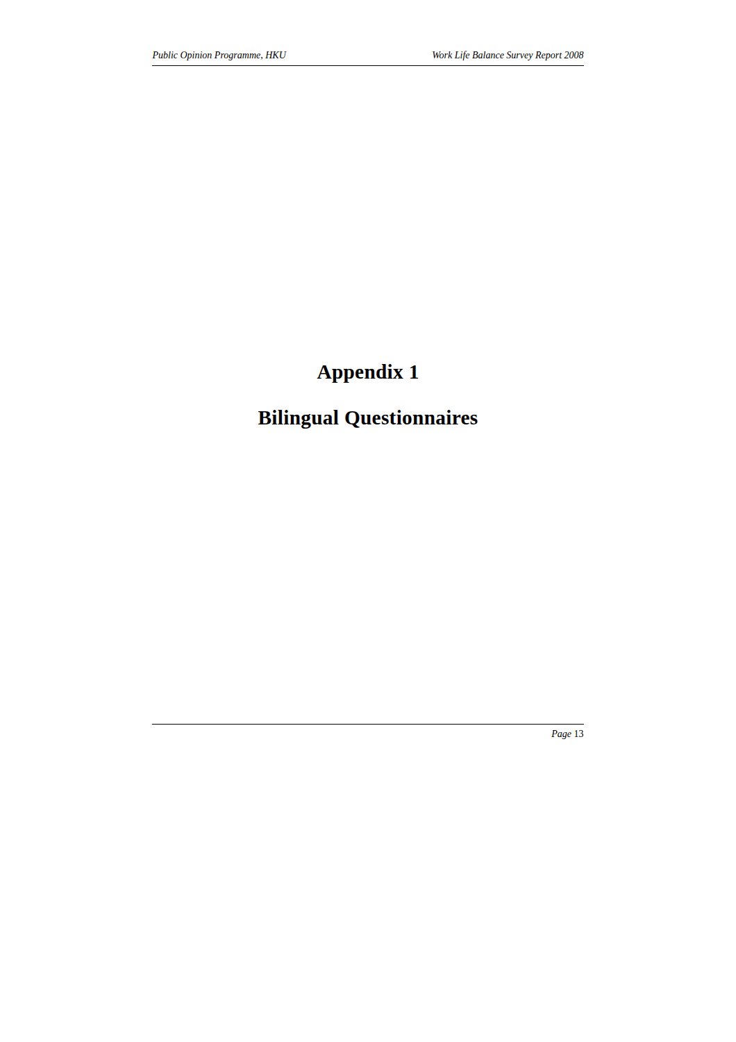Public Opinion Programme, HKU Work Life Balance Survey Report 2008
Appendix 1
Bilingual Questionnaires
Page 13